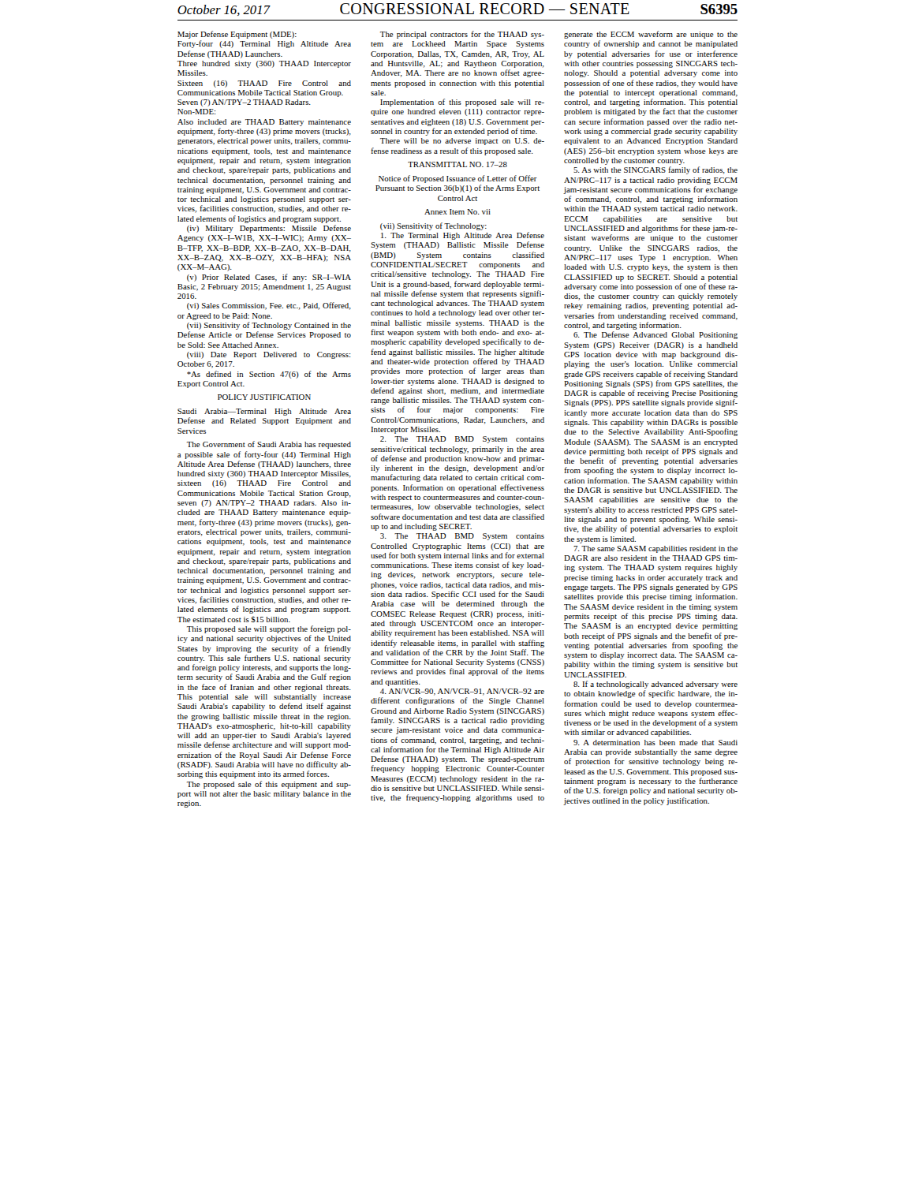October 16, 2017
CONGRESSIONAL RECORD — SENATE
S6395
Major Defense Equipment (MDE):
Forty-four (44) Terminal High Altitude Area Defense (THAAD) Launchers.
Three hundred sixty (360) THAAD Interceptor Missiles.
Sixteen (16) THAAD Fire Control and Communications Mobile Tactical Station Group.
Seven (7) AN/TPY–2 THAAD Radars.
Non-MDE:
Also included are THAAD Battery maintenance equipment, forty-three (43) prime movers (trucks), generators, electrical power units, trailers, communications equipment, tools, test and maintenance equipment, repair and return, system integration and checkout, spare/repair parts, publications and technical documentation, personnel training and training equipment, U.S. Government and contractor technical and logistics personnel support services, facilities construction, studies, and other related elements of logistics and program support.
(iv) Military Departments: Missile Defense Agency (XX–I–W1B, XX–I–WIC); Army (XX–B–TFP, XX–B–BDP, XX–B–ZAO, XX–B–DAH, XX–B–ZAQ, XX–B–OZY, XX–B–HFA); NSA (XX–M–AAG).
(v) Prior Related Cases, if any: SR–I–WIA Basic, 2 February 2015; Amendment 1, 25 August 2016.
(vi) Sales Commission, Fee. etc., Paid, Offered, or Agreed to be Paid: None.
(vii) Sensitivity of Technology Contained in the Defense Article or Defense Services Proposed to be Sold: See Attached Annex.
(viii) Date Report Delivered to Congress: October 6, 2017.
*As defined in Section 47(6) of the Arms Export Control Act.
Policy Justification
Saudi Arabia—Terminal High Altitude Area Defense and Related Support Equipment and Services
The Government of Saudi Arabia has requested a possible sale of forty-four (44) Terminal High Altitude Area Defense (THAAD) launchers, three hundred sixty (360) THAAD Interceptor Missiles, sixteen (16) THAAD Fire Control and Communications Mobile Tactical Station Group, seven (7) AN/TPY–2 THAAD radars. Also included are THAAD Battery maintenance equipment, forty-three (43) prime movers (trucks), generators, electrical power units, trailers, communications equipment, tools, test and maintenance equipment, repair and return, system integration and checkout, spare/repair parts, publications and technical documentation, personnel training and training equipment, U.S. Government and contractor technical and logistics personnel support services, facilities construction, studies, and other related elements of logistics and program support. The estimated cost is $15 billion.
This proposed sale will support the foreign policy and national security objectives of the United States by improving the security of a friendly country. This sale furthers U.S. national security and foreign policy interests, and supports the long-term security of Saudi Arabia and the Gulf region in the face of Iranian and other regional threats. This potential sale will substantially increase Saudi Arabia's capability to defend itself against the growing ballistic missile threat in the region. THAAD's exo-atmospheric, hit-to-kill capability will add an upper-tier to Saudi Arabia's layered missile defense architecture and will support modernization of the Royal Saudi Air Defense Force (RSADF). Saudi Arabia will have no difficulty absorbing this equipment into its armed forces.
The proposed sale of this equipment and support will not alter the basic military balance in the region.
The principal contractors for the THAAD system are Lockheed Martin Space Systems Corporation, Dallas, TX, Camden, AR, Troy, AL and Huntsville, AL; and Raytheon Corporation, Andover, MA. There are no known offset agreements proposed in connection with this potential sale.
Implementation of this proposed sale will require one hundred eleven (111) contractor representatives and eighteen (18) U.S. Government personnel in country for an extended period of time.
There will be no adverse impact on U.S. defense readiness as a result of this proposed sale.
Transmittal No. 17–28
Notice of Proposed Issuance of Letter of Offer Pursuant to Section 36(b)(1) of the Arms Export Control Act
Annex Item No. vii
(vii) Sensitivity of Technology:
1. The Terminal High Altitude Area Defense System (THAAD) Ballistic Missile Defense (BMD) System contains classified CONFIDENTIAL/SECRET components and critical/sensitive technology. The THAAD Fire Unit is a ground-based, forward deployable terminal missile defense system that represents significant technological advances. The THAAD system continues to hold a technology lead over other terminal ballistic missile systems. THAAD is the first weapon system with both endo- and exo- atmospheric capability developed specifically to defend against ballistic missiles. The higher altitude and theater-wide protection offered by THAAD provides more protection of larger areas than lower-tier systems alone. THAAD is designed to defend against short, medium, and intermediate range ballistic missiles. The THAAD system consists of four major components: Fire Control/Communications, Radar, Launchers, and Interceptor Missiles.
2. The THAAD BMD System contains sensitive/critical technology, primarily in the area of defense and production know-how and primarily inherent in the design, development and/or manufacturing data related to certain critical components. Information on operational effectiveness with respect to countermeasures and counter-countermeasures, low observable technologies, select software documentation and test data are classified up to and including SECRET.
3. The THAAD BMD System contains Controlled Cryptographic Items (CCI) that are used for both system internal links and for external communications. These items consist of key loading devices, network encryptors, secure telephones, voice radios, tactical data radios, and mission data radios. Specific CCI used for the Saudi Arabia case will be determined through the COMSEC Release Request (CRR) process, initiated through USCENTCOM once an interoperability requirement has been established. NSA will identify releasable items, in parallel with staffing and validation of the CRR by the Joint Staff. The Committee for National Security Systems (CNSS) reviews and provides final approval of the items and quantities.
4. AN/VCR–90, AN/VCR–91, AN/VCR–92 are different configurations of the Single Channel Ground and Airborne Radio System (SINCGARS) family. SINCGARS is a tactical radio providing secure jam-resistant voice and data communications of command, control, targeting, and technical information for the Terminal High Altitude Air Defense (THAAD) system. The spread-spectrum frequency hopping Electronic Counter-Counter Measures (ECCM) technology resident in the radio is sensitive but UNCLASSIFIED. While sensitive, the frequency-hopping algorithms used to generate the ECCM waveform are unique to the country of ownership and cannot be manipulated by potential adversaries for use or interference with other countries possessing SINCGARS technology. Should a potential adversary come into possession of one of these radios, they would have the potential to intercept operational command, control, and targeting information. This potential problem is mitigated by the fact that the customer can secure information passed over the radio network using a commercial grade security capability equivalent to an Advanced Encryption Standard (AES) 256–bit encryption system whose keys are controlled by the customer country.
5. As with the SINCGARS family of radios, the AN/PRC–117 is a tactical radio providing ECCM jam-resistant secure communications for exchange of command, control, and targeting information within the THAAD system tactical radio network. ECCM capabilities are sensitive but UNCLASSIFIED and algorithms for these jam-resistant waveforms are unique to the customer country. Unlike the SINCGARS radios, the AN/PRC–117 uses Type 1 encryption. When loaded with U.S. crypto keys, the system is then CLASSIFIED up to SECRET. Should a potential adversary come into possession of one of these radios, the customer country can quickly remotely rekey remaining radios, preventing potential adversaries from understanding received command, control, and targeting information.
6. The Defense Advanced Global Positioning System (GPS) Receiver (DAGR) is a handheld GPS location device with map background displaying the user's location. Unlike commercial grade GPS receivers capable of receiving Standard Positioning Signals (SPS) from GPS satellites, the DAGR is capable of receiving Precise Positioning Signals (PPS). PPS satellite signals provide significantly more accurate location data than do SPS signals. This capability within DAGRs is possible due to the Selective Availability Anti-Spoofing Module (SAASM). The SAASM is an encrypted device permitting both receipt of PPS signals and the benefit of preventing potential adversaries from spoofing the system to display incorrect location information. The SAASM capability within the DAGR is sensitive but UNCLASSIFIED. The SAASM capabilities are sensitive due to the system's ability to access restricted PPS GPS satellite signals and to prevent spoofing. While sensitive, the ability of potential adversaries to exploit the system is limited.
7. The same SAASM capabilities resident in the DAGR are also resident in the THAAD GPS timing system. The THAAD system requires highly precise timing hacks in order accurately track and engage targets. The PPS signals generated by GPS satellites provide this precise timing information. The SAASM device resident in the timing system permits receipt of this precise PPS timing data. The SAASM is an encrypted device permitting both receipt of PPS signals and the benefit of preventing potential adversaries from spoofing the system to display incorrect data. The SAASM capability within the timing system is sensitive but UNCLASSIFIED.
8. If a technologically advanced adversary were to obtain knowledge of specific hardware, the information could be used to develop countermeasures which might reduce weapons system effectiveness or be used in the development of a system with similar or advanced capabilities.
9. A determination has been made that Saudi Arabia can provide substantially the same degree of protection for sensitive technology being released as the U.S. Government. This proposed sustainment program is necessary to the furtherance of the U.S. foreign policy and national security objectives outlined in the policy justification.